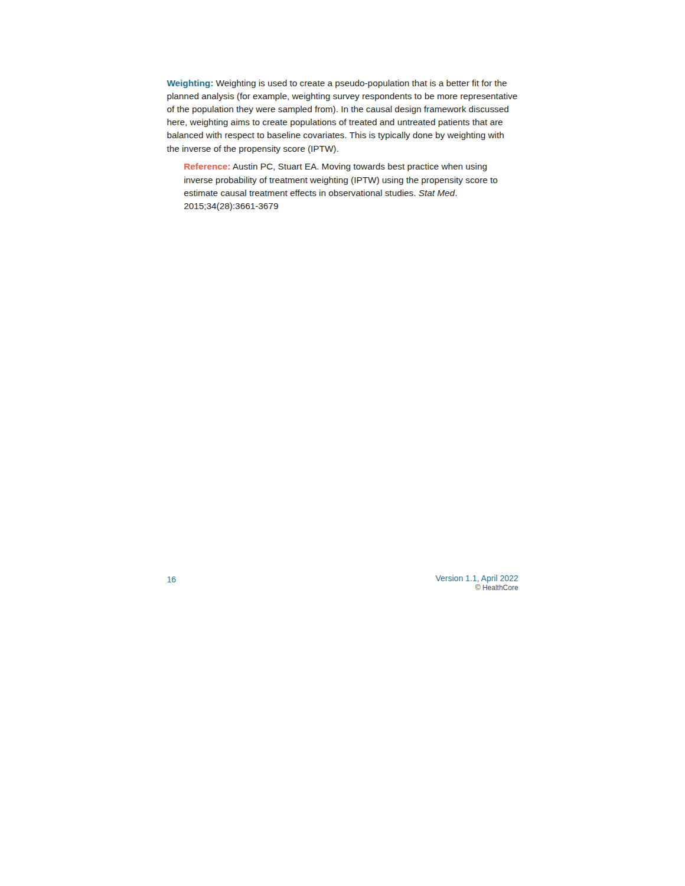Weighting: Weighting is used to create a pseudo-population that is a better fit for the planned analysis (for example, weighting survey respondents to be more representative of the population they were sampled from). In the causal design framework discussed here, weighting aims to create populations of treated and untreated patients that are balanced with respect to baseline covariates. This is typically done by weighting with the inverse of the propensity score (IPTW).
Reference: Austin PC, Stuart EA. Moving towards best practice when using inverse probability of treatment weighting (IPTW) using the propensity score to estimate causal treatment effects in observational studies. Stat Med. 2015;34(28):3661-3679
16 Version 1.1, April 2022 © HealthCore